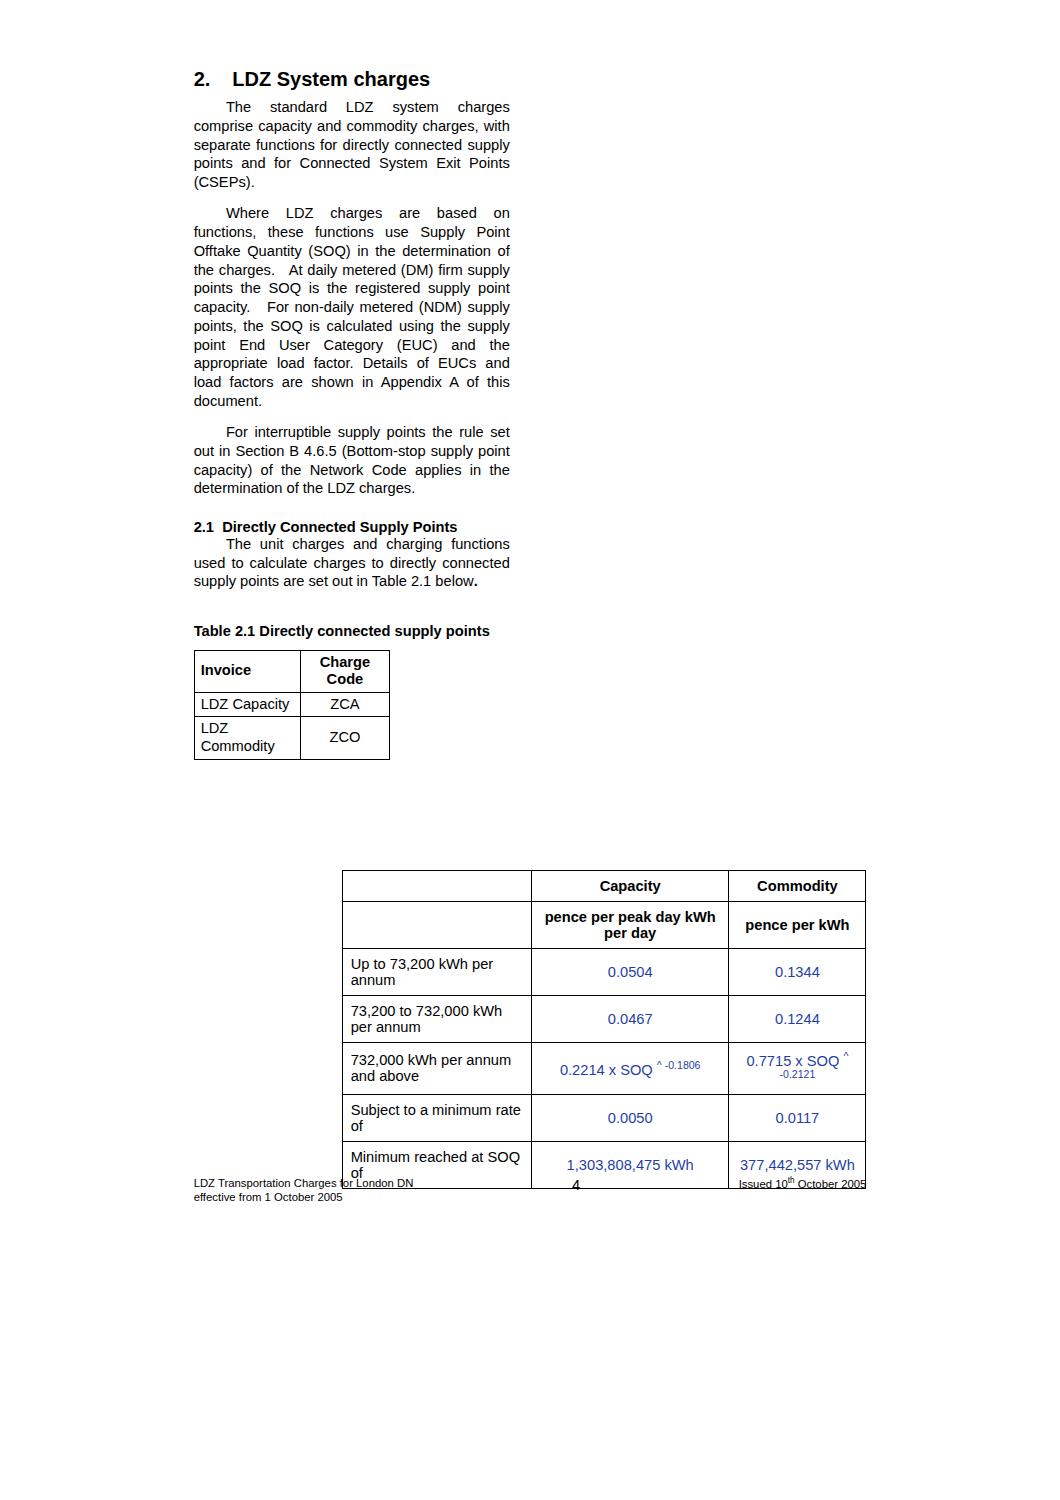2. LDZ System charges
The standard LDZ system charges comprise capacity and commodity charges, with separate functions for directly connected supply points and for Connected System Exit Points (CSEPs).
Where LDZ charges are based on functions, these functions use Supply Point Offtake Quantity (SOQ) in the determination of the charges. At daily metered (DM) firm supply points the SOQ is the registered supply point capacity. For non-daily metered (NDM) supply points, the SOQ is calculated using the supply point End User Category (EUC) and the appropriate load factor. Details of EUCs and load factors are shown in Appendix A of this document.
For interruptible supply points the rule set out in Section B 4.6.5 (Bottom-stop supply point capacity) of the Network Code applies in the determination of the LDZ charges.
2.1 Directly Connected Supply Points
The unit charges and charging functions used to calculate charges to directly connected supply points are set out in Table 2.1 below.
Table 2.1 Directly connected supply points
| Invoice | Charge Code |
| --- | --- |
| LDZ Capacity | ZCA |
| LDZ Commodity | ZCO |
| | Capacity | Commodity |
| | pence per peak day kWh per day | pence per kWh |
| Up to 73,200 kWh per annum | 0.0504 | 0.1344 |
| 73,200 to 732,000 kWh per annum | 0.0467 | 0.1244 |
| 732,000 kWh per annum and above | 0.2214 x SOQ ^ -0.1806 | 0.7715 x SOQ ^ -0.2121 |
| Subject to a minimum rate of | 0.0050 | 0.0117 |
| Minimum reached at SOQ of | 1,303,808,475 kWh | 377,442,557 kWh |
LDZ Transportation Charges for London DN
effective from 1 October 2005
Issued 10th October 2005
4